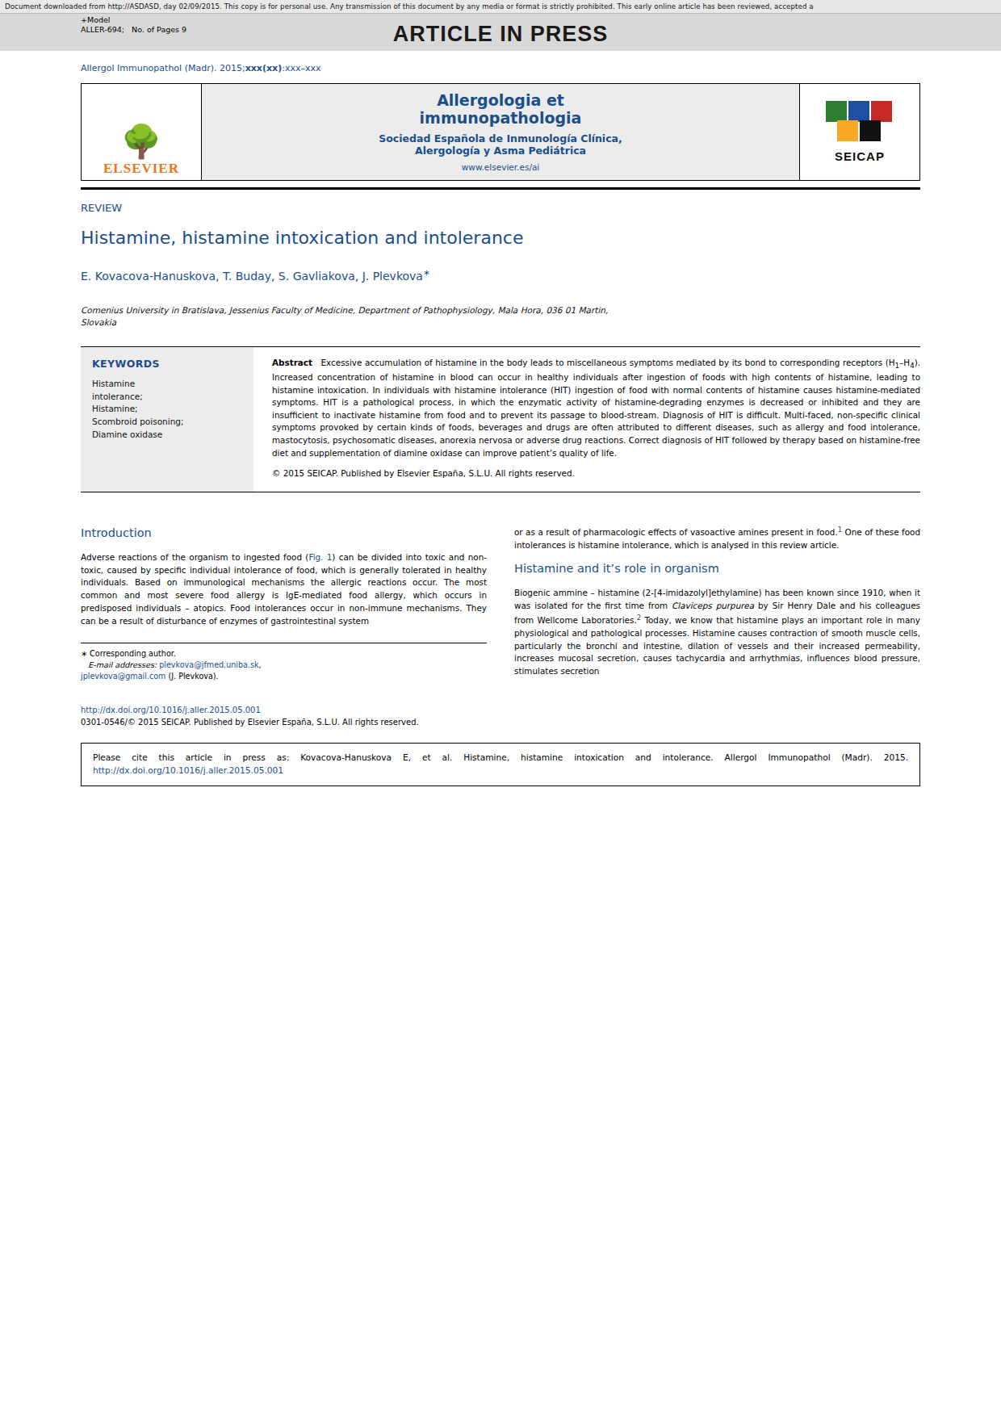Document downloaded from http://ASDASD, day 02/09/2015. This copy is for personal use. Any transmission of this document by any media or format is strictly prohibited. This early online article has been reviewed, accepted a
+Model
ALLER-694; No. of Pages 9
ARTICLE IN PRESS
Allergol Immunopathol (Madr). 2015;xxx(xx):xxx–xxx
🌳
ELSEVIER
Allergologia et
immunopathologia
Sociedad Española de Inmunología Clínica,
Alergología y Asma Pediátrica
www.elsevier.es/ai
SEICAP
REVIEW
Histamine, histamine intoxication and intolerance
E. Kovacova-Hanuskova, T. Buday, S. Gavliakova, J. Plevkova∗
Comenius University in Bratislava, Jessenius Faculty of Medicine, Department of Pathophysiology, Mala Hora, 036 01 Martin,
Slovakia
KEYWORDS
Histamine
intolerance;
Histamine;
Scombroid poisoning;
Diamine oxidase
Abstract Excessive accumulation of histamine in the body leads to miscellaneous symptoms mediated by its bond to corresponding receptors (H1–H4). Increased concentration of histamine in blood can occur in healthy individuals after ingestion of foods with high contents of histamine, leading to histamine intoxication. In individuals with histamine intolerance (HIT) ingestion of food with normal contents of histamine causes histamine-mediated symptoms. HIT is a pathological process, in which the enzymatic activity of histamine-degrading enzymes is decreased or inhibited and they are insufficient to inactivate histamine from food and to prevent its passage to blood-stream. Diagnosis of HIT is difficult. Multi-faced, non-specific clinical symptoms provoked by certain kinds of foods, beverages and drugs are often attributed to different diseases, such as allergy and food intolerance, mastocytosis, psychosomatic diseases, anorexia nervosa or adverse drug reactions. Correct diagnosis of HIT followed by therapy based on histamine-free diet and supplementation of diamine oxidase can improve patient’s quality of life.
© 2015 SEICAP. Published by Elsevier España, S.L.U. All rights reserved.
Introduction
Adverse reactions of the organism to ingested food (Fig. 1) can be divided into toxic and non-toxic, caused by specific individual intolerance of food, which is generally tolerated in healthy individuals. Based on immunological mechanisms the allergic reactions occur. The most common and most severe food allergy is IgE-mediated food allergy, which occurs in predisposed individuals – atopics. Food intolerances occur in non-immune mechanisms. They can be a result of disturbance of enzymes of gastrointestinal system
∗ Corresponding author.
E-mail addresses: plevkova@jfmed.uniba.sk,
jplevkova@gmail.com (J. Plevkova).
http://dx.doi.org/10.1016/j.aller.2015.05.001
0301-0546/© 2015 SEICAP. Published by Elsevier España, S.L.U. All rights reserved.
or as a result of pharmacologic effects of vasoactive amines present in food.1 One of these food intolerances is histamine intolerance, which is analysed in this review article.
Histamine and it’s role in organism
Biogenic ammine – histamine (2-[4-imidazolyl]ethylamine) has been known since 1910, when it was isolated for the first time from Claviceps purpurea by Sir Henry Dale and his colleagues from Wellcome Laboratories.2 Today, we know that histamine plays an important role in many physiological and pathological processes. Histamine causes contraction of smooth muscle cells, particularly the bronchi and intestine, dilation of vessels and their increased permeability, increases mucosal secretion, causes tachycardia and arrhythmias, influences blood pressure, stimulates secretion
Please cite this article in press as: Kovacova-Hanuskova E, et al. Histamine, histamine intoxication and intolerance. Allergol Immunopathol (Madr). 2015. http://dx.doi.org/10.1016/j.aller.2015.05.001